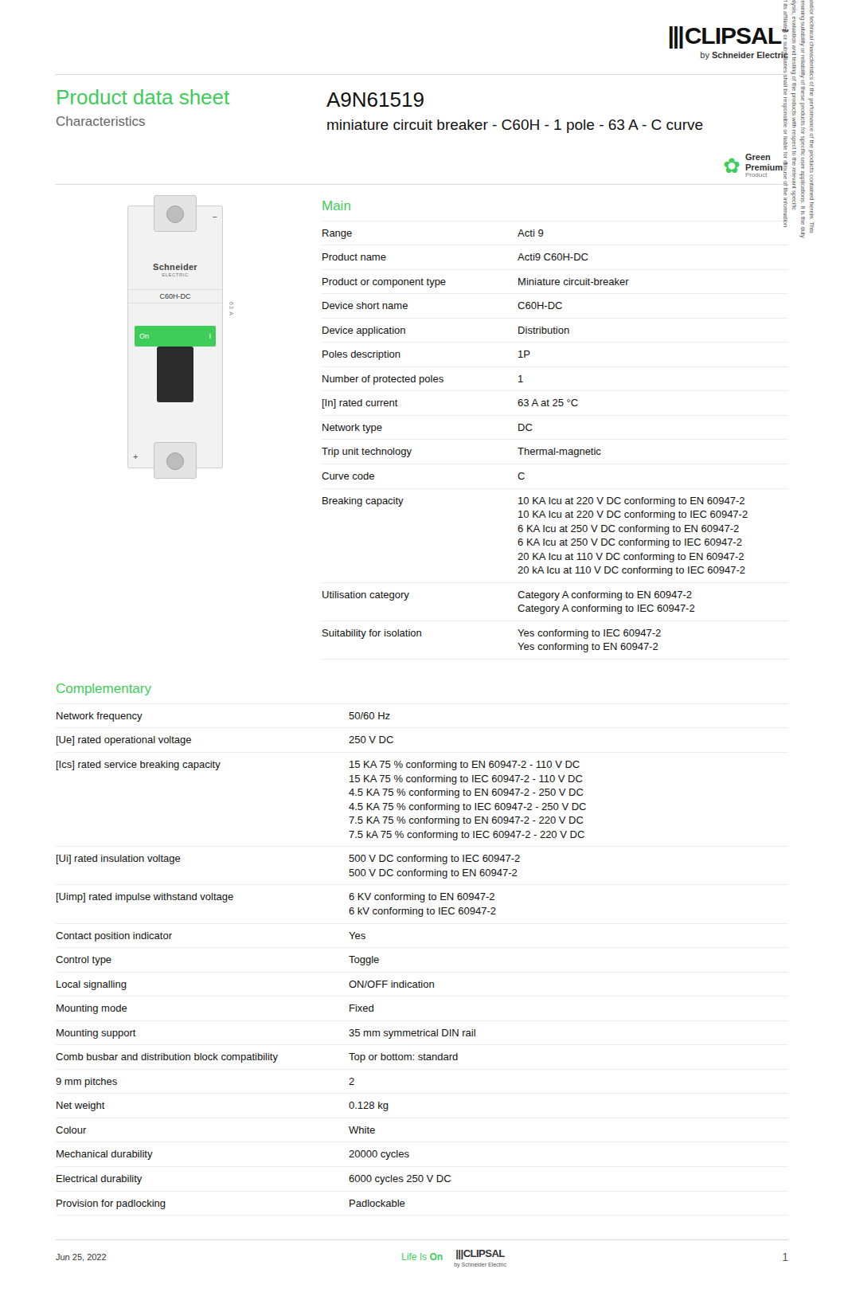|||CLIPSAL™
by Schneider Electric
Product data sheet
Characteristics
A9N61519
miniature circuit breaker - C60H - 1 pole - 63 A - C curve
✿
Green Premium™ Product
−
Schneider
ELECTRIC
C60H-DC
On I
63 A
+
Main
| Range | Acti 9 |
| Product name | Acti9 C60H-DC |
| Product or component type | Miniature circuit-breaker |
| Device short name | C60H-DC |
| Device application | Distribution |
| Poles description | 1P |
| Number of protected poles | 1 |
| [In] rated current | 63 A at 25 °C |
| Network type | DC |
| Trip unit technology | Thermal-magnetic |
| Curve code | C |
| Breaking capacity | 10 KA Icu at 220 V DC conforming to EN 60947-2 10 KA Icu at 220 V DC conforming to IEC 60947-2 6 KA Icu at 250 V DC conforming to EN 60947-2 6 KA Icu at 250 V DC conforming to IEC 60947-2 20 KA Icu at 110 V DC conforming to EN 60947-2 20 kA Icu at 110 V DC conforming to IEC 60947-2 |
| Utilisation category | Category A conforming to EN 60947-2 Category A conforming to IEC 60947-2 |
| Suitability for isolation | Yes conforming to IEC 60947-2 Yes conforming to EN 60947-2 |
Complementary
| Network frequency | 50/60 Hz |
| [Ue] rated operational voltage | 250 V DC |
| [Ics] rated service breaking capacity | 15 KA 75 % conforming to EN 60947-2 - 110 V DC 15 KA 75 % conforming to IEC 60947-2 - 110 V DC 4.5 KA 75 % conforming to EN 60947-2 - 250 V DC 4.5 KA 75 % conforming to IEC 60947-2 - 250 V DC 7.5 KA 75 % conforming to EN 60947-2 - 220 V DC 7.5 kA 75 % conforming to IEC 60947-2 - 220 V DC |
| [Ui] rated insulation voltage | 500 V DC conforming to IEC 60947-2 500 V DC conforming to EN 60947-2 |
| [Uimp] rated impulse withstand voltage | 6 KV conforming to EN 60947-2 6 kV conforming to IEC 60947-2 |
| Contact position indicator | Yes |
| Control type | Toggle |
| Local signalling | ON/OFF indication |
| Mounting mode | Fixed |
| Mounting support | 35 mm symmetrical DIN rail |
| Comb busbar and distribution block compatibility | Top or bottom: standard |
| 9 mm pitches | 2 |
| Net weight | 0.128 kg |
| Colour | White |
| Mechanical durability | 20000 cycles |
| Electrical durability | 6000 cycles 250 V DC |
| Provision for padlocking | Padlockable |
The information provided in this documentation contains general descriptions and/or technical characteristics of the performance of the products contained herein. This documentation is not intended as a substitute for and is not to be used for determining suitability or reliability of these products for specific user applications. It is the duty of any such user or integrator to perform the appropriate and complete risk analysis, evaluation and testing of the products with respect to the relevant specific application or use thereof. Neither Schneider Electric Industries SAS nor any of its affiliates or subsidiaries shall be responsible or liable for misuse of the information contained herein.
Jun 25, 2022
Life Is On |||CLIPSALby Schneider Electric
1